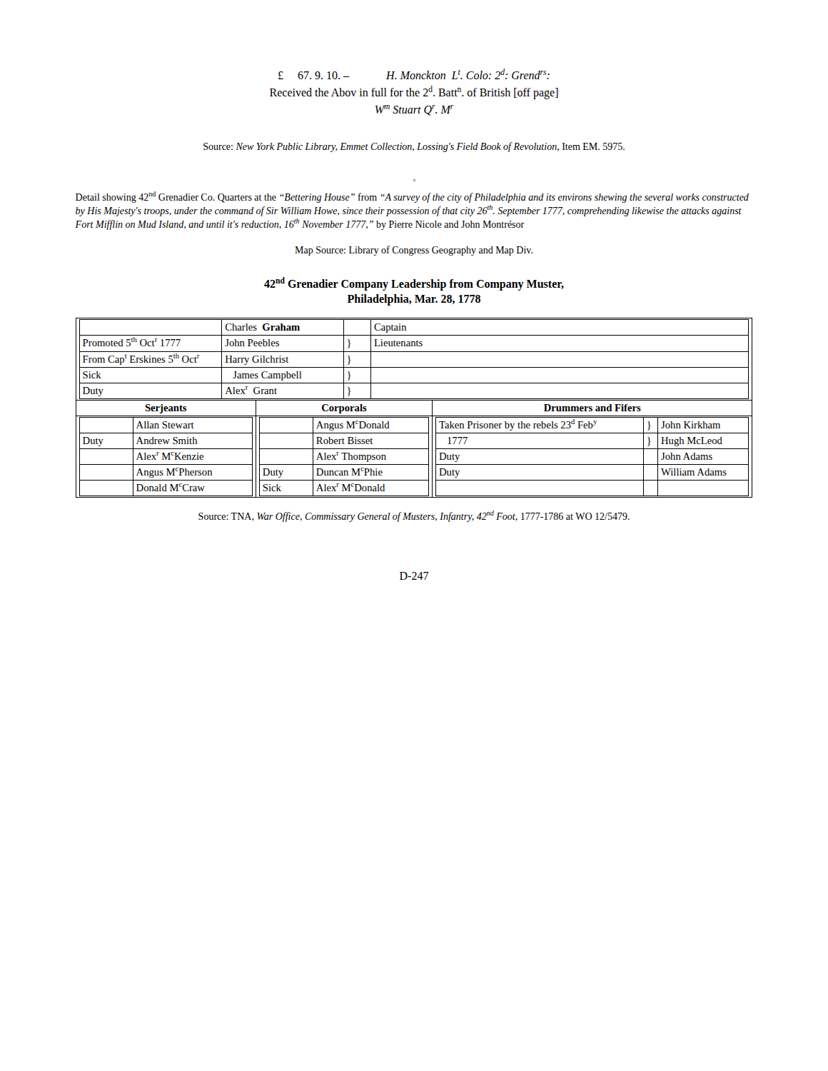£ 67. 9. 10. – H. Monckton Lt. Colo: 2d: Grendrs:
Received the Abov in full for the 2d. Battn. of British [off page]
Wm Stuart Qr. Mr
Source: New York Public Library, Emmet Collection, Lossing's Field Book of Revolution, Item EM. 5975.
Detail showing 42nd Grenadier Co. Quarters at the “Bettering House” from “A survey of the city of Philadelphia and its environs shewing the several works constructed by His Majesty's troops, under the command of Sir William Howe, since their possession of that city 26th. September 1777, comprehending likewise the attacks against Fort Mifflin on Mud Island, and until it's reduction, 16th November 1777,” by Pierre Nicole and John Montrésor
Map Source: Library of Congress Geography and Map Div.
42nd Grenadier Company Leadership from Company Muster,
Philadelphia, Mar. 28, 1778
| / / Charles Graham / / Captain / / Promoted 5 th Oct r 1777 / John Peebles / } / Lieutenants / / From Cap t Erskines 5 th Oct r / Harry Gilchrist / } / / / Sick / James Campbell / } / / / Duty / Alex r Grant / } / / |
| Serjeants | Corporals | Drummers and Fifers |
| / / Allan Stewart / / Duty / Andrew Smith / / / Alex r M c Kenzie / / / Angus M c Pherson / / / Donald M c Craw / | / / Angus M c Donald / / / Robert Bisset / / / Alex r Thompson / / Duty / Duncan M c Phie / / Sick / Alex r M c Donald / | / Taken Prisoner by the rebels 23 d Feb y / } / John Kirkham / / 1777 / } / Hugh McLeod / / Duty / / John Adams / / Duty / / William Adams / |
Source: TNA, War Office, Commissary General of Musters, Infantry, 42nd Foot, 1777-1786 at WO 12/5479.
D-247